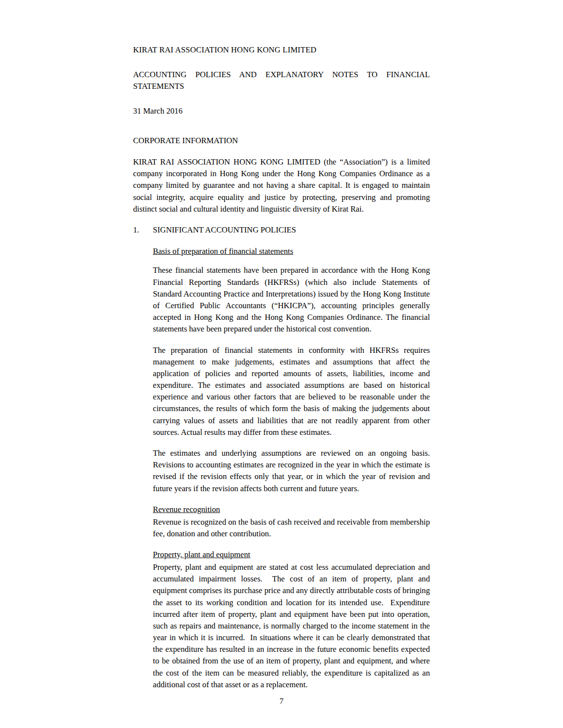KIRAT RAI ASSOCIATION HONG KONG LIMITED
ACCOUNTING POLICIES AND EXPLANATORY NOTES TO FINANCIAL STATEMENTS
31 March 2016
CORPORATE INFORMATION
KIRAT RAI ASSOCIATION HONG KONG LIMITED (the “Association”) is a limited company incorporated in Hong Kong under the Hong Kong Companies Ordinance as a company limited by guarantee and not having a share capital. It is engaged to maintain social integrity, acquire equality and justice by protecting, preserving and promoting distinct social and cultural identity and linguistic diversity of Kirat Rai.
1. SIGNIFICANT ACCOUNTING POLICIES
Basis of preparation of financial statements
These financial statements have been prepared in accordance with the Hong Kong Financial Reporting Standards (HKFRSs) (which also include Statements of Standard Accounting Practice and Interpretations) issued by the Hong Kong Institute of Certified Public Accountants (“HKICPA”), accounting principles generally accepted in Hong Kong and the Hong Kong Companies Ordinance. The financial statements have been prepared under the historical cost convention.
The preparation of financial statements in conformity with HKFRSs requires management to make judgements, estimates and assumptions that affect the application of policies and reported amounts of assets, liabilities, income and expenditure. The estimates and associated assumptions are based on historical experience and various other factors that are believed to be reasonable under the circumstances, the results of which form the basis of making the judgements about carrying values of assets and liabilities that are not readily apparent from other sources. Actual results may differ from these estimates.
The estimates and underlying assumptions are reviewed on an ongoing basis. Revisions to accounting estimates are recognized in the year in which the estimate is revised if the revision effects only that year, or in which the year of revision and future years if the revision affects both current and future years.
Revenue recognition
Revenue is recognized on the basis of cash received and receivable from membership fee, donation and other contribution.
Property, plant and equipment
Property, plant and equipment are stated at cost less accumulated depreciation and accumulated impairment losses. The cost of an item of property, plant and equipment comprises its purchase price and any directly attributable costs of bringing the asset to its working condition and location for its intended use. Expenditure incurred after item of property, plant and equipment have been put into operation, such as repairs and maintenance, is normally charged to the income statement in the year in which it is incurred. In situations where it can be clearly demonstrated that the expenditure has resulted in an increase in the future economic benefits expected to be obtained from the use of an item of property, plant and equipment, and where the cost of the item can be measured reliably, the expenditure is capitalized as an additional cost of that asset or as a replacement.
7